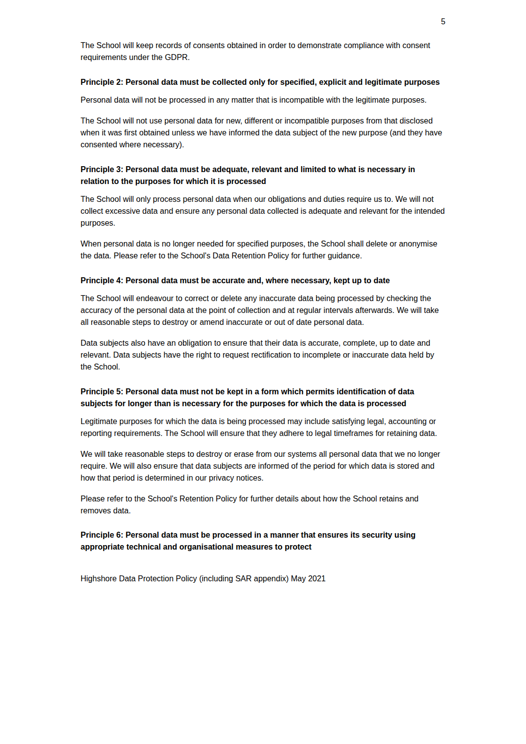5
The School will keep records of consents obtained in order to demonstrate compliance with consent requirements under the GDPR.
Principle 2: Personal data must be collected only for specified, explicit and legitimate purposes
Personal data will not be processed in any matter that is incompatible with the legitimate purposes.
The School will not use personal data for new, different or incompatible purposes from that disclosed when it was first obtained unless we have informed the data subject of the new purpose (and they have consented where necessary).
Principle 3: Personal data must be adequate, relevant and limited to what is necessary in relation to the purposes for which it is processed
The School will only process personal data when our obligations and duties require us to. We will not collect excessive data and ensure any personal data collected is adequate and relevant for the intended purposes.
When personal data is no longer needed for specified purposes, the School shall delete or anonymise the data. Please refer to the School's Data Retention Policy for further guidance.
Principle 4: Personal data must be accurate and, where necessary, kept up to date
The School will endeavour to correct or delete any inaccurate data being processed by checking the accuracy of the personal data at the point of collection and at regular intervals afterwards. We will take all reasonable steps to destroy or amend inaccurate or out of date personal data.
Data subjects also have an obligation to ensure that their data is accurate, complete, up to date and relevant. Data subjects have the right to request rectification to incomplete or inaccurate data held by the School.
Principle 5: Personal data must not be kept in a form which permits identification of data subjects for longer than is necessary for the purposes for which the data is processed
Legitimate purposes for which the data is being processed may include satisfying legal, accounting or reporting requirements. The School will ensure that they adhere to legal timeframes for retaining data.
We will take reasonable steps to destroy or erase from our systems all personal data that we no longer require. We will also ensure that data subjects are informed of the period for which data is stored and how that period is determined in our privacy notices.
Please refer to the School's Retention Policy for further details about how the School retains and removes data.
Principle 6: Personal data must be processed in a manner that ensures its security using appropriate technical and organisational measures to protect
Highshore Data Protection Policy (including SAR appendix) May 2021